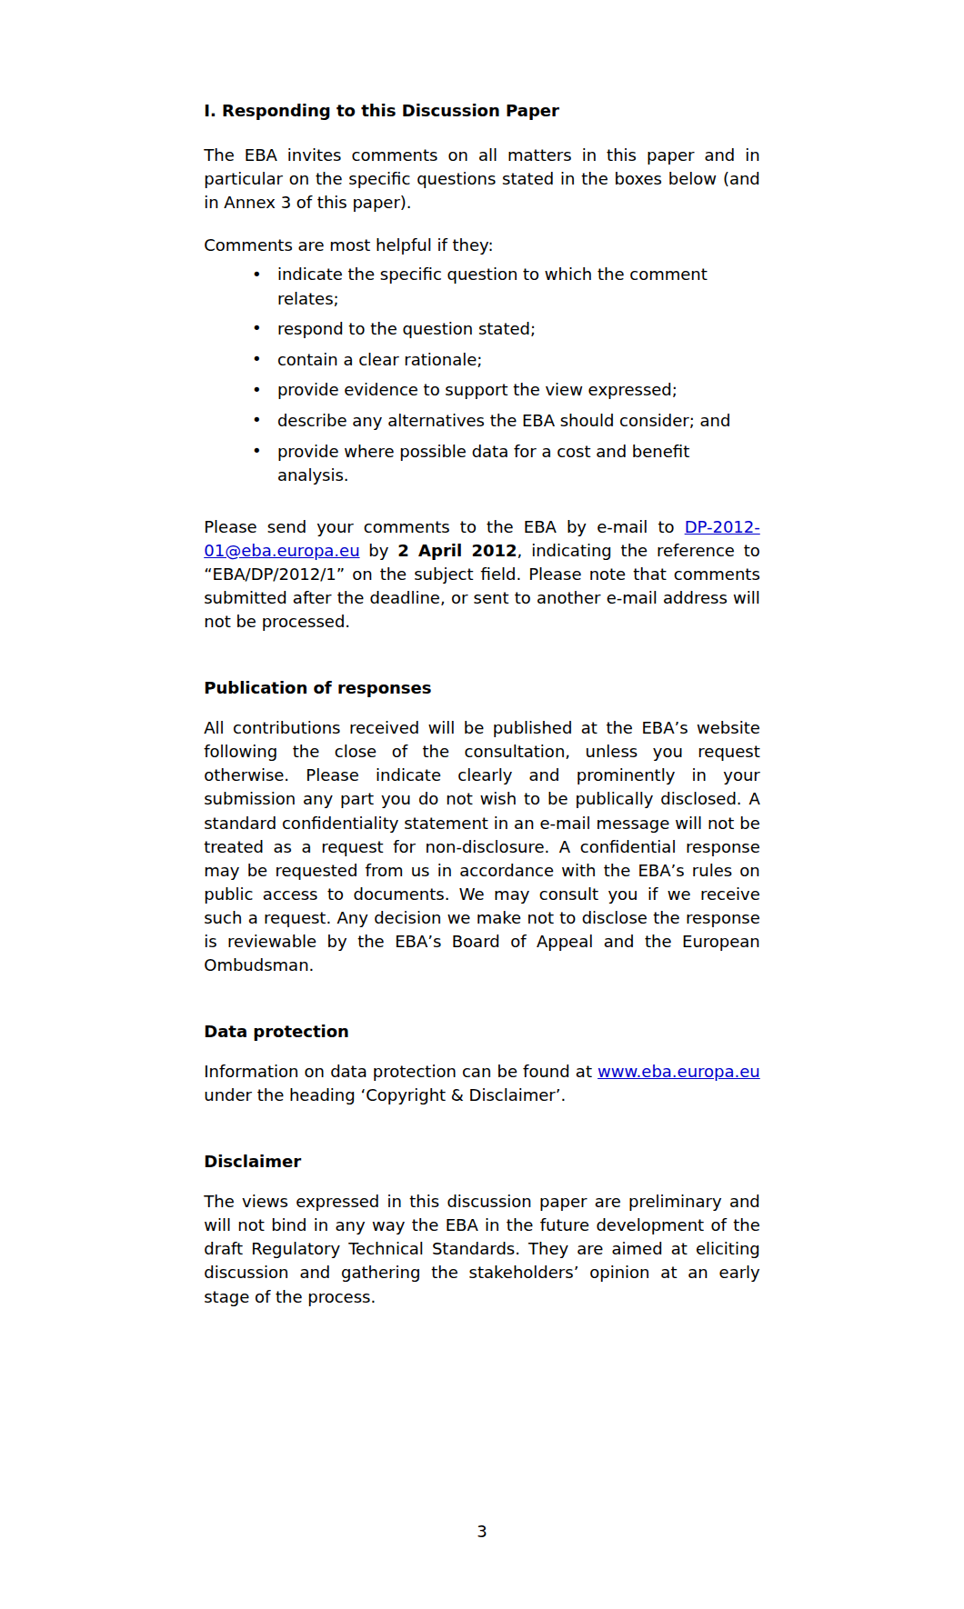I. Responding to this Discussion Paper
The EBA invites comments on all matters in this paper and in particular on the specific questions stated in the boxes below (and in Annex 3 of this paper).
Comments are most helpful if they:
indicate the specific question to which the comment relates;
respond to the question stated;
contain a clear rationale;
provide evidence to support the view expressed;
describe any alternatives the EBA should consider; and
provide where possible data for a cost and benefit analysis.
Please send your comments to the EBA by e-mail to DP-2012-01@eba.europa.eu by 2 April 2012, indicating the reference to “EBA/DP/2012/1” on the subject field. Please note that comments submitted after the deadline, or sent to another e-mail address will not be processed.
Publication of responses
All contributions received will be published at the EBA’s website following the close of the consultation, unless you request otherwise. Please indicate clearly and prominently in your submission any part you do not wish to be publically disclosed. A standard confidentiality statement in an e-mail message will not be treated as a request for non-disclosure. A confidential response may be requested from us in accordance with the EBA’s rules on public access to documents. We may consult you if we receive such a request. Any decision we make not to disclose the response is reviewable by the EBA’s Board of Appeal and the European Ombudsman.
Data protection
Information on data protection can be found at www.eba.europa.eu under the heading ‘Copyright & Disclaimer’.
Disclaimer
The views expressed in this discussion paper are preliminary and will not bind in any way the EBA in the future development of the draft Regulatory Technical Standards. They are aimed at eliciting discussion and gathering the stakeholders’ opinion at an early stage of the process.
3